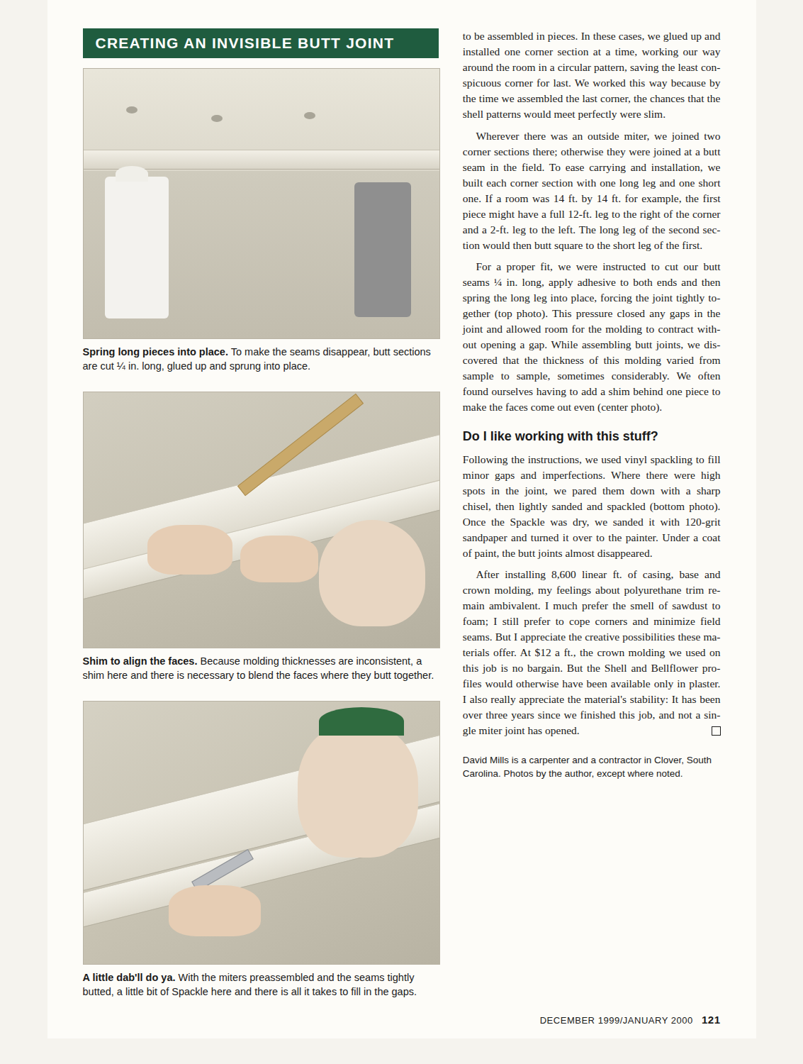Creating an Invisible Butt Joint
Spring long pieces into place. To make the seams disappear, butt sections are cut ¼ in. long, glued up and sprung into place.
Shim to align the faces. Because molding thicknesses are inconsistent, a shim here and there is necessary to blend the faces where they butt together.
A little dab'll do ya. With the miters preassembled and the seams tightly butted, a little bit of Spackle here and there is all it takes to fill in the gaps.
to be assembled in pieces. In these cases, we glued up and installed one corner section at a time, working our way around the room in a circular pattern, saving the least conspicuous corner for last. We worked this way because by the time we assembled the last corner, the chances that the shell patterns would meet perfectly were slim.
Wherever there was an outside miter, we joined two corner sections there; otherwise they were joined at a butt seam in the field. To ease carrying and installation, we built each corner section with one long leg and one short one. If a room was 14 ft. by 14 ft. for example, the first piece might have a full 12-ft. leg to the right of the corner and a 2-ft. leg to the left. The long leg of the second section would then butt square to the short leg of the first.
For a proper fit, we were instructed to cut our butt seams ¼ in. long, apply adhesive to both ends and then spring the long leg into place, forcing the joint tightly together (top photo). This pressure closed any gaps in the joint and allowed room for the molding to contract without opening a gap. While assembling butt joints, we discovered that the thickness of this molding varied from sample to sample, sometimes considerably. We often found ourselves having to add a shim behind one piece to make the faces come out even (center photo).
Do I like working with this stuff?
Following the instructions, we used vinyl spackling to fill minor gaps and imperfections. Where there were high spots in the joint, we pared them down with a sharp chisel, then lightly sanded and spackled (bottom photo). Once the Spackle was dry, we sanded it with 120-grit sandpaper and turned it over to the painter. Under a coat of paint, the butt joints almost disappeared.
After installing 8,600 linear ft. of casing, base and crown molding, my feelings about polyurethane trim remain ambivalent. I much prefer the smell of sawdust to foam; I still prefer to cope corners and minimize field seams. But I appreciate the creative possibilities these materials offer. At $12 a ft., the crown molding we used on this job is no bargain. But the Shell and Bellflower profiles would otherwise have been available only in plaster. I also really appreciate the material's stability: It has been over three years since we finished this job, and not a single miter joint has opened.
David Mills is a carpenter and a contractor in Clover, South Carolina. Photos by the author, except where noted.
DECEMBER 1999/JANUARY 2000 121